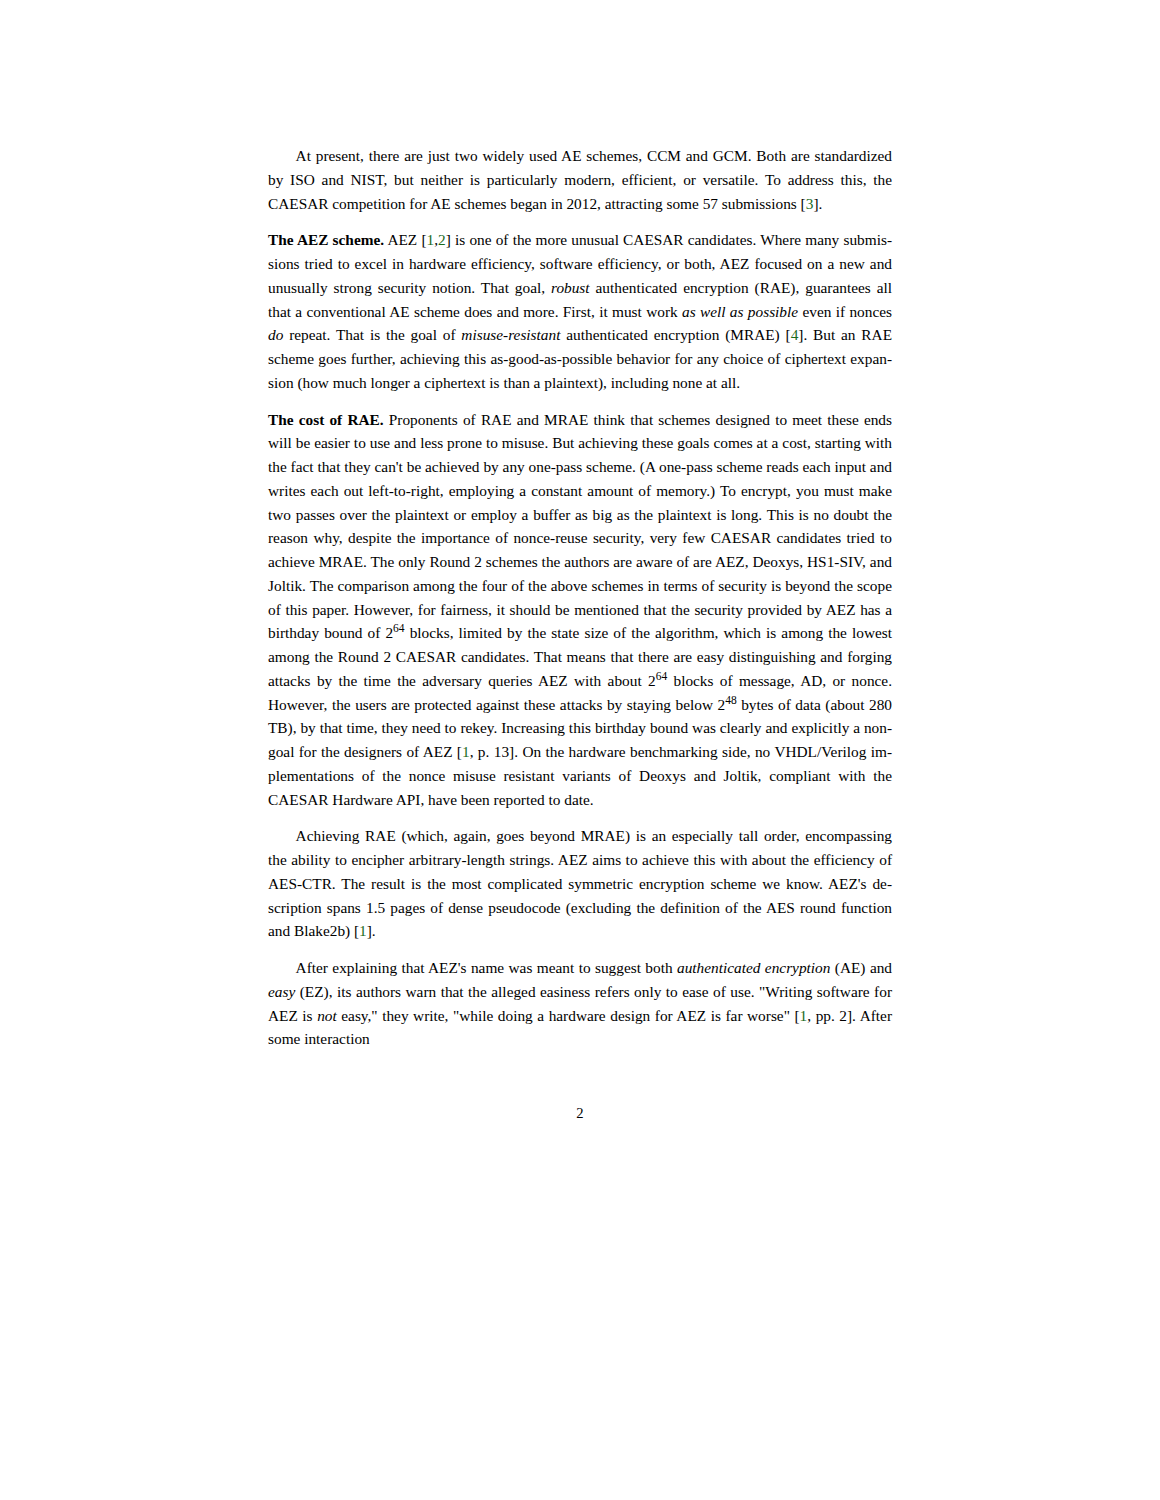At present, there are just two widely used AE schemes, CCM and GCM. Both are standardized by ISO and NIST, but neither is particularly modern, efficient, or versatile. To address this, the CAESAR competition for AE schemes began in 2012, attracting some 57 submissions [3].
The AEZ scheme. AEZ [1,2] is one of the more unusual CAESAR candidates. Where many submissions tried to excel in hardware efficiency, software efficiency, or both, AEZ focused on a new and unusually strong security notion. That goal, robust authenticated encryption (RAE), guarantees all that a conventional AE scheme does and more. First, it must work as well as possible even if nonces do repeat. That is the goal of misuse-resistant authenticated encryption (MRAE) [4]. But an RAE scheme goes further, achieving this as-good-as-possible behavior for any choice of ciphertext expansion (how much longer a ciphertext is than a plaintext), including none at all.
The cost of RAE. Proponents of RAE and MRAE think that schemes designed to meet these ends will be easier to use and less prone to misuse. But achieving these goals comes at a cost, starting with the fact that they can't be achieved by any one-pass scheme. (A one-pass scheme reads each input and writes each out left-to-right, employing a constant amount of memory.) To encrypt, you must make two passes over the plaintext or employ a buffer as big as the plaintext is long. This is no doubt the reason why, despite the importance of nonce-reuse security, very few CAESAR candidates tried to achieve MRAE. The only Round 2 schemes the authors are aware of are AEZ, Deoxys, HS1-SIV, and Joltik. The comparison among the four of the above schemes in terms of security is beyond the scope of this paper. However, for fairness, it should be mentioned that the security provided by AEZ has a birthday bound of 264 blocks, limited by the state size of the algorithm, which is among the lowest among the Round 2 CAESAR candidates. That means that there are easy distinguishing and forging attacks by the time the adversary queries AEZ with about 264 blocks of message, AD, or nonce. However, the users are protected against these attacks by staying below 248 bytes of data (about 280 TB), by that time, they need to rekey. Increasing this birthday bound was clearly and explicitly a non-goal for the designers of AEZ [1, p. 13]. On the hardware benchmarking side, no VHDL/Verilog implementations of the nonce misuse resistant variants of Deoxys and Joltik, compliant with the CAESAR Hardware API, have been reported to date.
Achieving RAE (which, again, goes beyond MRAE) is an especially tall order, encompassing the ability to encipher arbitrary-length strings. AEZ aims to achieve this with about the efficiency of AES-CTR. The result is the most complicated symmetric encryption scheme we know. AEZ's description spans 1.5 pages of dense pseudocode (excluding the definition of the AES round function and Blake2b) [1].
After explaining that AEZ's name was meant to suggest both authenticated encryption (AE) and easy (EZ), its authors warn that the alleged easiness refers only to ease of use. "Writing software for AEZ is not easy," they write, "while doing a hardware design for AEZ is far worse" [1, pp. 2]. After some interaction
2